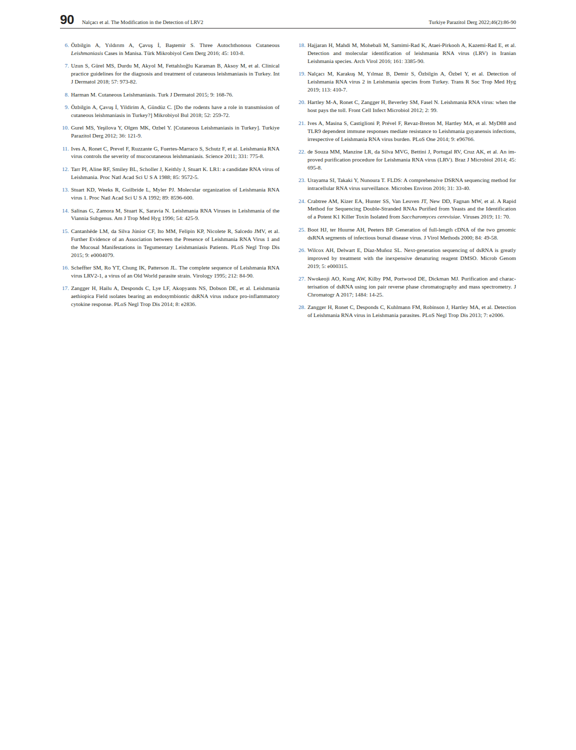90
Nalçacı et al. The Modification in the Detection of LRV2
Turkiye Parazitol Derg 2022;46(2):86-90
Özbilgin A, Yıldırım A, Çavuş İ, Baştemir S. Three Autochthonous Cutaneous Leishmaniasis Cases in Manisa. Türk Mikrobiyol Cem Derg 2016; 45: 103-8.
Uzun S, Gürel MS, Durdu M, Akyol M, Fettahlıoğlu Karaman B, Aksoy M, et al. Clinical practice guidelines for the diagnosis and treatment of cutaneous leishmaniasis in Turkey. Int J Dermatol 2018; 57: 973-82.
Harman M. Cutaneous Leishmaniasis. Turk J Dermatol 2015; 9: 168-76.
Özbilgin A, Çavuş İ, Yildirim A, Gündüz C. [Do the rodents have a role in transmission of cutaneous leishmaniasis in Turkey?] Mikrobiyol Bul 2018; 52: 259-72.
Gurel MS, Yeşilova Y, Olgen MK, Ozbel Y. [Cutaneous Leishmaniasis in Turkey]. Turkiye Parazitol Derg 2012; 36: 121-9.
Ives A, Ronet C, Prevel F, Ruzzante G, Fuertes-Marraco S, Schutz F, et al. Leishmania RNA virus controls the severity of mucocutaneous leishmaniasis. Science 2011; 331: 775-8.
Tarr PI, Aline RF, Smiley BL, Scholler J, Keithly J, Stuart K. LR1: a candidate RNA virus of Leishmania. Proc Natl Acad Sci U S A 1988; 85: 9572-5.
Stuart KD, Weeks R, Guilbride L, Myler PJ. Molecular organization of Leishmania RNA virus 1. Proc Natl Acad Sci U S A 1992; 89: 8596-600.
Salinas G, Zamora M, Stuart K, Saravia N. Leishmania RNA Viruses in Leishmania of the Viannia Subgenus. Am J Trop Med Hyg 1996; 54: 425-9.
Cantanhêde LM, da Silva Júnior CF, Ito MM, Felipin KP, Nicolete R, Salcedo JMV, et al. Further Evidence of an Association between the Presence of Leishmania RNA Virus 1 and the Mucosal Manifestations in Tegumentary Leishmaniasis Patients. PLoS Negl Trop Dis 2015; 9: e0004079.
Scheffter SM, Ro YT, Chung IK, Patterson JL. The complete sequence of Leishmania RNA virus LRV2-1, a virus of an Old World parasite strain. Virology 1995; 212: 84-90.
Zangger H, Hailu A, Desponds C, Lye LF, Akopyants NS, Dobson DE, et al. Leishmania aethiopica Field ısolates bearing an endosymbiontic dsRNA virus ınduce pro-inflammatory cytokine response. PLoS Negl Trop Dis 2014; 8: e2836.
Hajjaran H, Mahdi M, Mohebali M, Samimi-Rad K, Ataei-Pirkooh A, Kazemi-Rad E, et al. Detection and molecular identification of leishmania RNA virus (LRV) in Iranian Leishmania species. Arch Virol 2016; 161: 3385-90.
Nalçacı M, Karakuş M, Yılmaz B, Demir S, Özbilgin A, Özbel Y, et al. Detection of Leishmania RNA virus 2 in Leishmania species from Turkey. Trans R Soc Trop Med Hyg 2019; 113: 410-7.
Hartley M-A, Ronet C, Zangger H, Beverley SM, Fasel N. Leishmania RNA virus: when the host pays the toll. Front Cell Infect Microbiol 2012; 2: 99.
Ives A, Masina S, Castiglioni P, Prével F, Revaz-Breton M, Hartley MA, et al. MyD88 and TLR9 dependent immune responses mediate resistance to Leishmania guyanensis infections, irrespective of Leishmania RNA virus burden. PLoS One 2014; 9: e96766.
de Souza MM, Manzine LR, da Silva MVG, Bettini J, Portugal RV, Cruz AK, et al. An improved purification procedure for Leishmania RNA virus (LRV). Braz J Microbiol 2014; 45: 695-8.
Urayama SI, Takaki Y, Nunoura T. FLDS: A comprehensive DSRNA sequencing method for intracellular RNA virus surveillance. Microbes Environ 2016; 31: 33-40.
Crabtree AM, Kizer EA, Hunter SS, Van Leuven JT, New DD, Fagnan MW, et al. A Rapid Method for Sequencing Double-Stranded RNAs Purified from Yeasts and the Identification of a Potent K1 Killer Toxin Isolated from Saccharomyces cerevisiae. Viruses 2019; 11: 70.
Boot HJ, ter Huurne AH, Peeters BP. Generation of full-length cDNA of the two genomic dsRNA segments of infectious bursal disease virus. J Virol Methods 2000; 84: 49-58.
Wilcox AH, Delwart E, Díaz-Muñoz SL. Next-generation sequencing of dsRNA is greatly improved by treatment with the inexpensive denaturing reagent DMSO. Microb Genom 2019; 5: e000315.
Nwokeoji AO, Kung AW, Kilby PM, Portwood DE, Dickman MJ. Purification and characterisation of dsRNA using ion pair reverse phase chromatography and mass spectrometry. J Chromatogr A 2017; 1484: 14-25.
Zangger H, Ronet C, Desponds C, Kuhlmann FM, Robinson J, Hartley MA, et al. Detection of Leishmania RNA virus in Leishmania parasites. PLoS Negl Trop Dis 2013; 7: e2006.